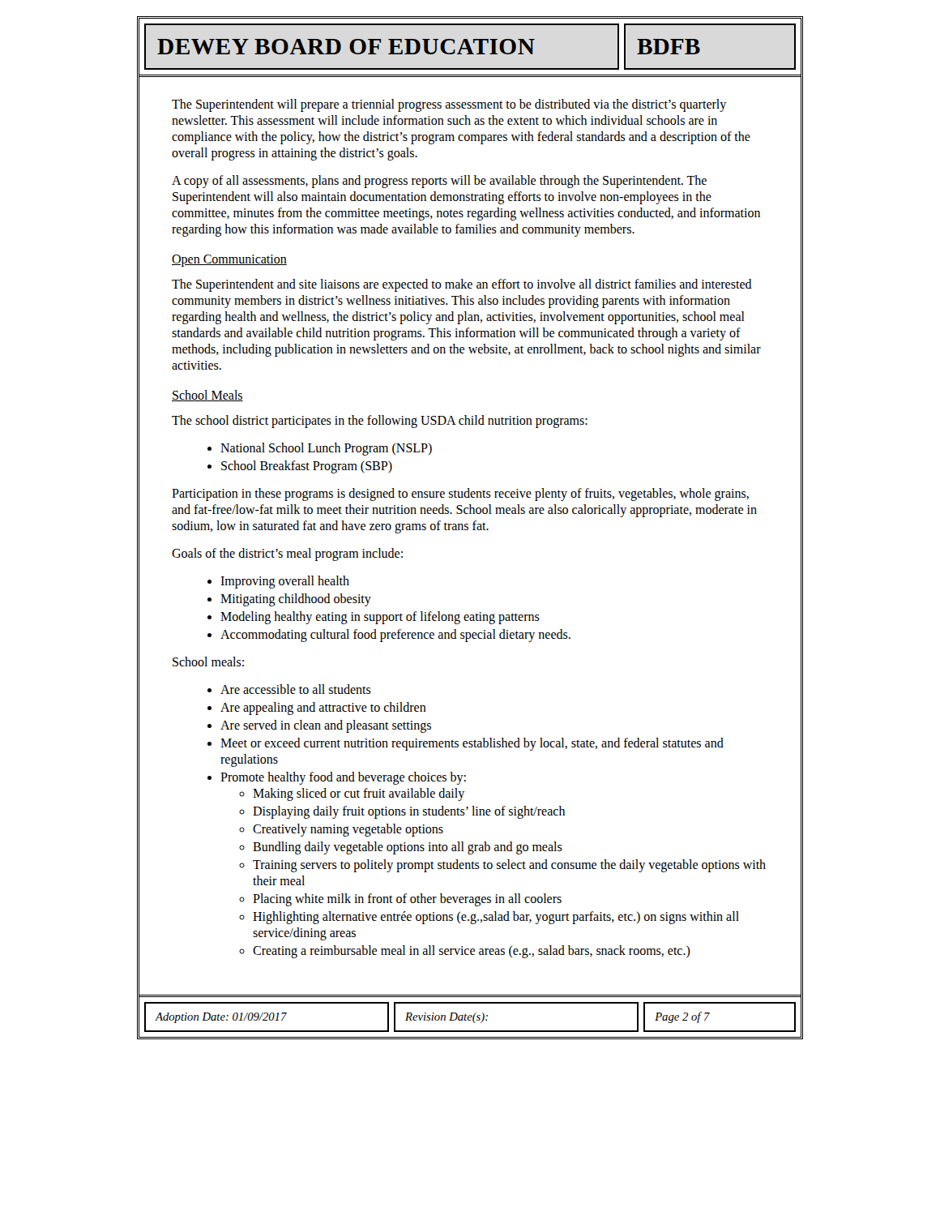DEWEY BOARD OF EDUCATION
BDFB
The Superintendent will prepare a triennial progress assessment to be distributed via the district’s quarterly newsletter. This assessment will include information such as the extent to which individual schools are in compliance with the policy, how the district’s program compares with federal standards and a description of the overall progress in attaining the district’s goals.
A copy of all assessments, plans and progress reports will be available through the Superintendent. The Superintendent will also maintain documentation demonstrating efforts to involve non-employees in the committee, minutes from the committee meetings, notes regarding wellness activities conducted, and information regarding how this information was made available to families and community members.
Open Communication
The Superintendent and site liaisons are expected to make an effort to involve all district families and interested community members in district’s wellness initiatives. This also includes providing parents with information regarding health and wellness, the district’s policy and plan, activities, involvement opportunities, school meal standards and available child nutrition programs. This information will be communicated through a variety of methods, including publication in newsletters and on the website, at enrollment, back to school nights and similar activities.
School Meals
The school district participates in the following USDA child nutrition programs:
National School Lunch Program (NSLP)
School Breakfast Program (SBP)
Participation in these programs is designed to ensure students receive plenty of fruits, vegetables, whole grains, and fat-free/low-fat milk to meet their nutrition needs. School meals are also calorically appropriate, moderate in sodium, low in saturated fat and have zero grams of trans fat.
Goals of the district’s meal program include:
Improving overall health
Mitigating childhood obesity
Modeling healthy eating in support of lifelong eating patterns
Accommodating cultural food preference and special dietary needs.
School meals:
Are accessible to all students
Are appealing and attractive to children
Are served in clean and pleasant settings
Meet or exceed current nutrition requirements established by local, state, and federal statutes and regulations
Promote healthy food and beverage choices by:
Making sliced or cut fruit available daily
Displaying daily fruit options in students’ line of sight/reach
Creatively naming vegetable options
Bundling daily vegetable options into all grab and go meals
Training servers to politely prompt students to select and consume the daily vegetable options with their meal
Placing white milk in front of other beverages in all coolers
Highlighting alternative entrée options (e.g.,salad bar, yogurt parfaits, etc.) on signs within all service/dining areas
Creating a reimbursable meal in all service areas (e.g., salad bars, snack rooms, etc.)
Adoption Date: 01/09/2017
Revision Date(s):
Page 2 of 7